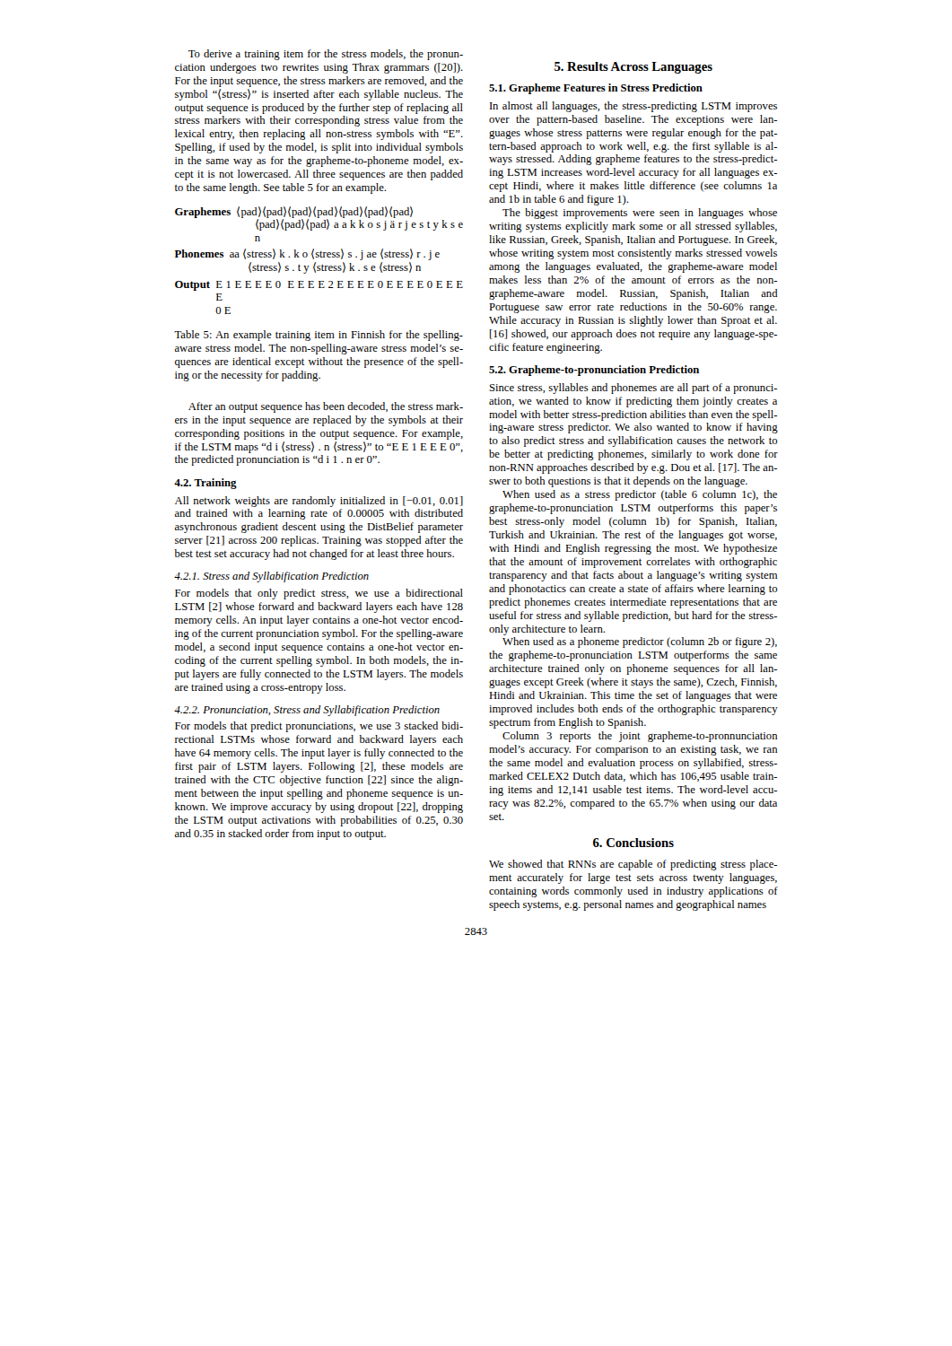To derive a training item for the stress models, the pronunciation undergoes two rewrites using Thrax grammars ([20]). For the input sequence, the stress markers are removed, and the symbol “⟨stress⟩” is inserted after each syllable nucleus. The output sequence is produced by the further step of replacing all stress markers with their corresponding stress value from the lexical entry, then replacing all non-stress symbols with “E”. Spelling, if used by the model, is split into individual symbols in the same way as for the grapheme-to-phoneme model, except it is not lowercased. All three sequences are then padded to the same length. See table 5 for an example.
Graphemes
⟨pad⟩⟨pad⟩⟨pad⟩⟨pad⟩⟨pad⟩⟨pad⟩⟨pad⟩ ⟨pad⟩⟨pad⟩⟨pad⟩ a a k k o s j ä r j e s t y k s e n
Phonemes
aa ⟨stress⟩ k . k o ⟨stress⟩ s . j ae ⟨stress⟩ r . j e ⟨stress⟩ s . t y ⟨stress⟩ k . s e ⟨stress⟩ n
Output
E 1 E E E E 0 E E E E 2 E E E E 0 E E E E 0 E E E E 0 E
Table 5: An example training item in Finnish for the spelling-aware stress model. The non-spelling-aware stress model’s sequences are identical except without the presence of the spelling or the necessity for padding.
After an output sequence has been decoded, the stress markers in the input sequence are replaced by the symbols at their corresponding positions in the output sequence. For example, if the LSTM maps “d i ⟨stress⟩ . n ⟨stress⟩” to “E E 1 E E E 0”, the predicted pronunciation is “d i 1 . n er 0”.
4.2. Training
All network weights are randomly initialized in [−0.01, 0.01] and trained with a learning rate of 0.00005 with distributed asynchronous gradient descent using the DistBelief parameter server [21] across 200 replicas. Training was stopped after the best test set accuracy had not changed for at least three hours.
4.2.1. Stress and Syllabification Prediction
For models that only predict stress, we use a bidirectional LSTM [2] whose forward and backward layers each have 128 memory cells. An input layer contains a one-hot vector encoding of the current pronunciation symbol. For the spelling-aware model, a second input sequence contains a one-hot vector encoding of the current spelling symbol. In both models, the input layers are fully connected to the LSTM layers. The models are trained using a cross-entropy loss.
4.2.2. Pronunciation, Stress and Syllabification Prediction
For models that predict pronunciations, we use 3 stacked bidirectional LSTMs whose forward and backward layers each have 64 memory cells. The input layer is fully connected to the first pair of LSTM layers. Following [2], these models are trained with the CTC objective function [22] since the alignment between the input spelling and phoneme sequence is unknown. We improve accuracy by using dropout [22], dropping the LSTM output activations with probabilities of 0.25, 0.30 and 0.35 in stacked order from input to output.
5. Results Across Languages
5.1. Grapheme Features in Stress Prediction
In almost all languages, the stress-predicting LSTM improves over the pattern-based baseline. The exceptions were languages whose stress patterns were regular enough for the pattern-based approach to work well, e.g. the first syllable is always stressed. Adding grapheme features to the stress-predicting LSTM increases word-level accuracy for all languages except Hindi, where it makes little difference (see columns 1a and 1b in table 6 and figure 1).
The biggest improvements were seen in languages whose writing systems explicitly mark some or all stressed syllables, like Russian, Greek, Spanish, Italian and Portuguese. In Greek, whose writing system most consistently marks stressed vowels among the languages evaluated, the grapheme-aware model makes less than 2% of the amount of errors as the non-grapheme-aware model. Russian, Spanish, Italian and Portuguese saw error rate reductions in the 50-60% range. While accuracy in Russian is slightly lower than Sproat et al. [16] showed, our approach does not require any language-specific feature engineering.
5.2. Grapheme-to-pronunciation Prediction
Since stress, syllables and phonemes are all part of a pronunciation, we wanted to know if predicting them jointly creates a model with better stress-prediction abilities than even the spelling-aware stress predictor. We also wanted to know if having to also predict stress and syllabification causes the network to be better at predicting phonemes, similarly to work done for non-RNN approaches described by e.g. Dou et al. [17]. The answer to both questions is that it depends on the language.
When used as a stress predictor (table 6 column 1c), the grapheme-to-pronunciation LSTM outperforms this paper’s best stress-only model (column 1b) for Spanish, Italian, Turkish and Ukrainian. The rest of the languages got worse, with Hindi and English regressing the most. We hypothesize that the amount of improvement correlates with orthographic transparency and that facts about a language’s writing system and phonotactics can create a state of affairs where learning to predict phonemes creates intermediate representations that are useful for stress and syllable prediction, but hard for the stress-only architecture to learn.
When used as a phoneme predictor (column 2b or figure 2), the grapheme-to-pronunciation LSTM outperforms the same architecture trained only on phoneme sequences for all languages except Greek (where it stays the same), Czech, Finnish, Hindi and Ukrainian. This time the set of languages that were improved includes both ends of the orthographic transparency spectrum from English to Spanish.
Column 3 reports the joint grapheme-to-pronnunciation model’s accuracy. For comparison to an existing task, we ran the same model and evaluation process on syllabified, stress-marked CELEX2 Dutch data, which has 106,495 usable training items and 12,141 usable test items. The word-level accuracy was 82.2%, compared to the 65.7% when using our data set.
6. Conclusions
We showed that RNNs are capable of predicting stress placement accurately for large test sets across twenty languages, containing words commonly used in industry applications of speech systems, e.g. personal names and geographical names
2843